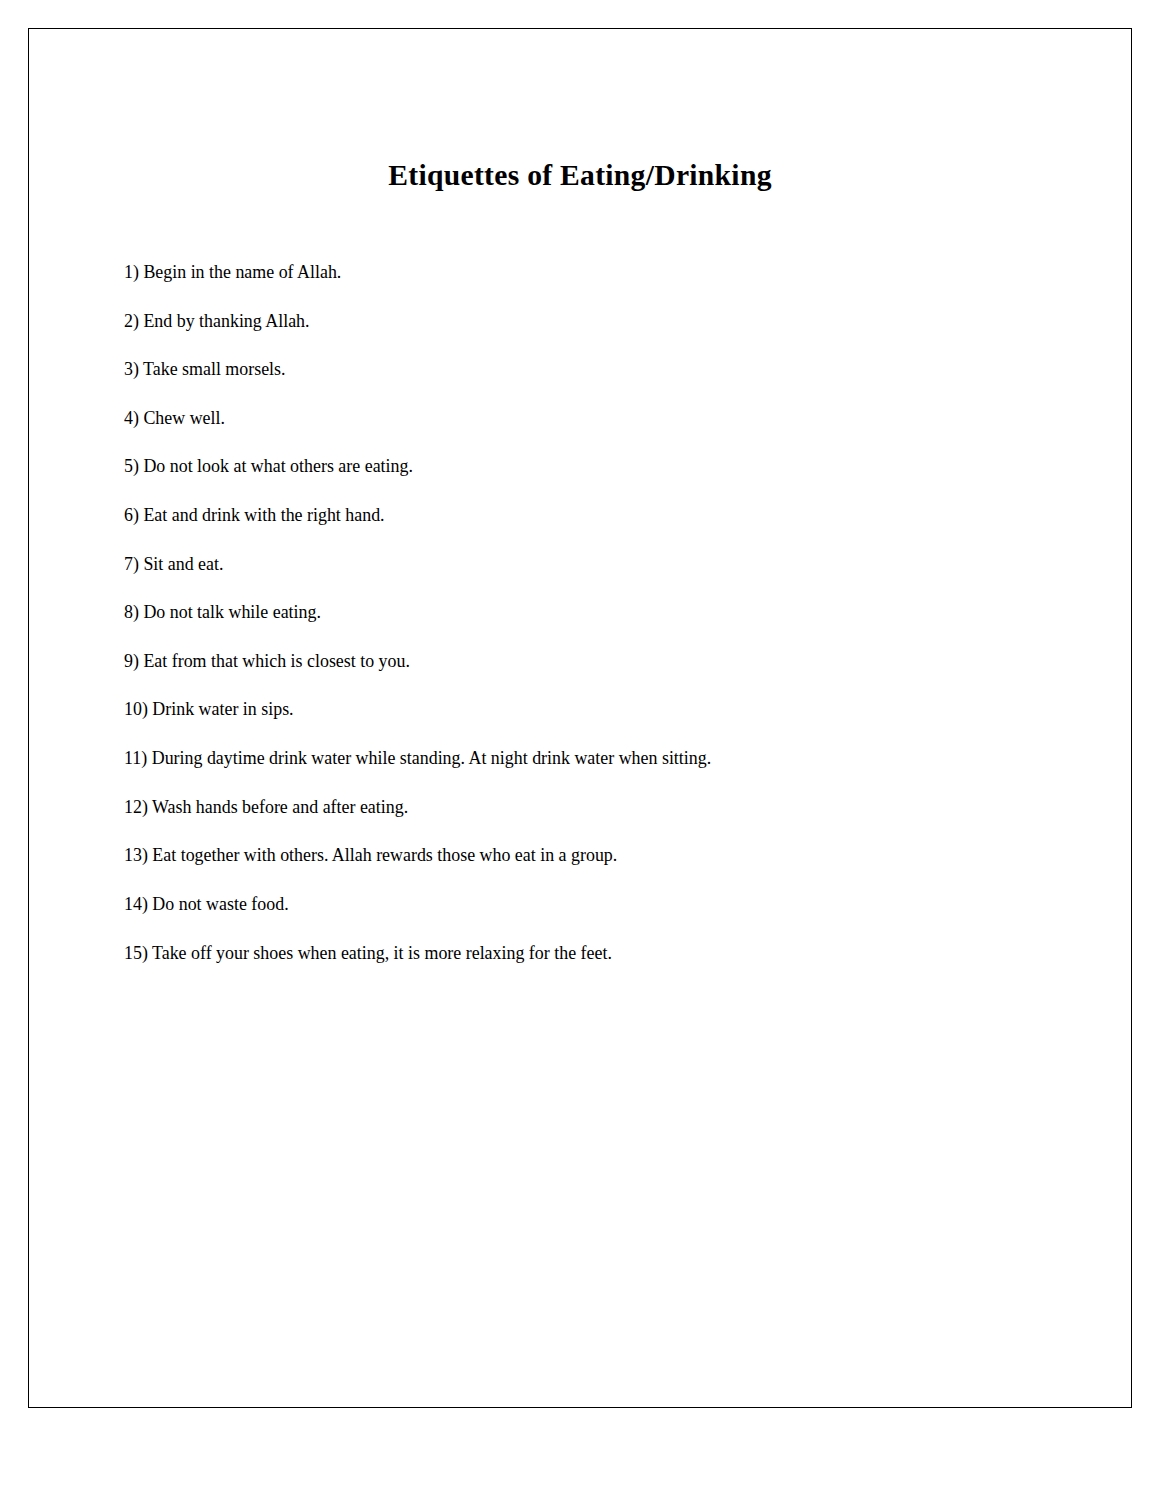Etiquettes of Eating/Drinking
1) Begin in the name of Allah.
2) End by thanking Allah.
3) Take small morsels.
4) Chew well.
5) Do not look at what others are eating.
6) Eat and drink with the right hand.
7) Sit and eat.
8) Do not talk while eating.
9) Eat from that which is closest to you.
10) Drink water in sips.
11) During daytime drink water while standing. At night drink water when sitting.
12) Wash hands before and after eating.
13) Eat together with others. Allah rewards those who eat in a group.
14) Do not waste food.
15) Take off your shoes when eating, it is more relaxing for the feet.